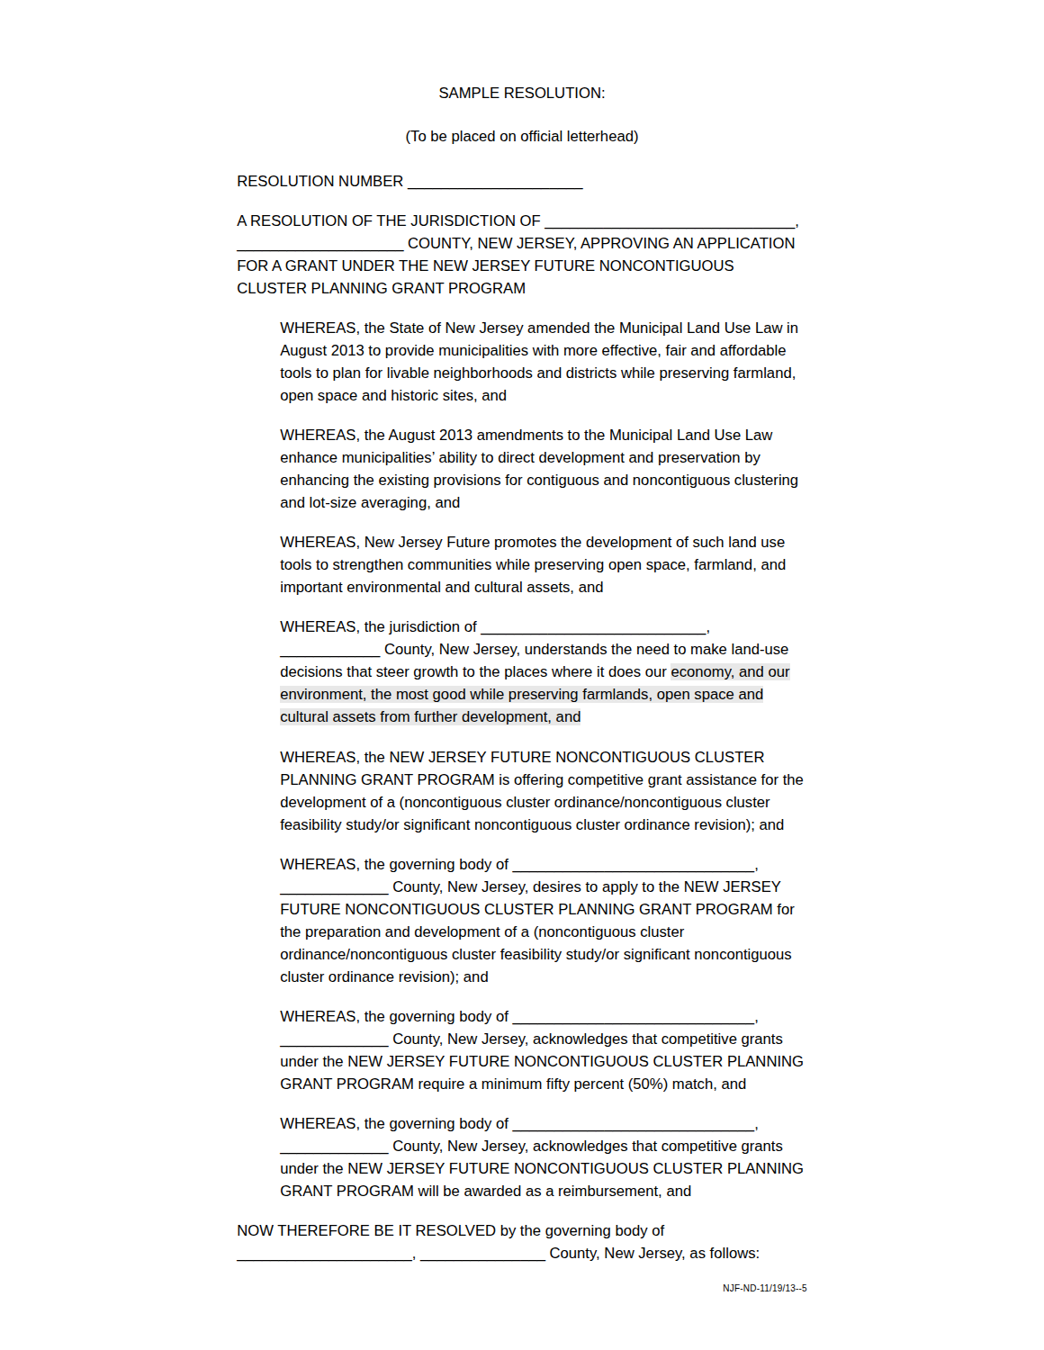SAMPLE RESOLUTION:
(To be placed on official letterhead)
RESOLUTION NUMBER _____________________
A RESOLUTION OF THE JURISDICTION OF ______________________________, ____________________ COUNTY, NEW JERSEY, APPROVING AN APPLICATION FOR A GRANT UNDER THE NEW JERSEY FUTURE NONCONTIGUOUS CLUSTER PLANNING GRANT PROGRAM
WHEREAS, the State of New Jersey amended the Municipal Land Use Law in August 2013 to provide municipalities with more effective, fair and affordable tools to plan for livable neighborhoods and districts while preserving farmland, open space and historic sites, and
WHEREAS, the August 2013 amendments to the Municipal Land Use Law enhance municipalities’ ability to direct development and preservation by enhancing the existing provisions for contiguous and noncontiguous clustering and lot-size averaging, and
WHEREAS, New Jersey Future promotes the development of such land use tools to strengthen communities while preserving open space, farmland, and important environmental and cultural assets, and
WHEREAS, the jurisdiction of ___________________________, ____________ County, New Jersey, understands the need to make land-use decisions that steer growth to the places where it does our economy, and our environment, the most good while preserving farmlands, open space and cultural assets from further development, and
WHEREAS, the NEW JERSEY FUTURE NONCONTIGUOUS CLUSTER PLANNING GRANT PROGRAM is offering competitive grant assistance for the development of a (noncontiguous cluster ordinance/noncontiguous cluster feasibility study/or significant noncontiguous cluster ordinance revision); and
WHEREAS, the governing body of _____________________________, _____________ County, New Jersey, desires to apply to the NEW JERSEY FUTURE NONCONTIGUOUS CLUSTER PLANNING GRANT PROGRAM for the preparation and development of a (noncontiguous cluster ordinance/noncontiguous cluster feasibility study/or significant noncontiguous cluster ordinance revision); and
WHEREAS, the governing body of _____________________________, _____________ County, New Jersey, acknowledges that competitive grants under the NEW JERSEY FUTURE NONCONTIGUOUS CLUSTER PLANNING GRANT PROGRAM require a minimum fifty percent (50%) match, and
WHEREAS, the governing body of _____________________________, _____________ County, New Jersey, acknowledges that competitive grants under the NEW JERSEY FUTURE NONCONTIGUOUS CLUSTER PLANNING GRANT PROGRAM will be awarded as a reimbursement, and
NOW THEREFORE BE IT RESOLVED by the governing body of _____________________, _______________ County, New Jersey, as follows:
NJF-ND-11/19/13--5